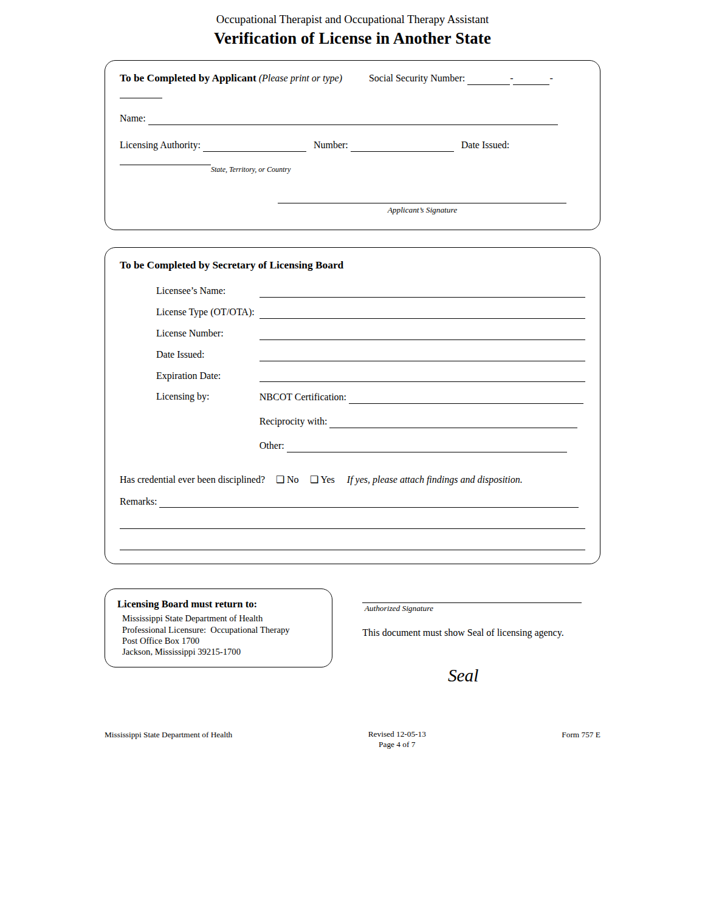Occupational Therapist and Occupational Therapy Assistant
Verification of License in Another State
To be Completed by Applicant (Please print or type) Social Security Number: - -
Name:
Licensing Authority: Number: Date Issued:
State, Territory, or Country
Applicant’s Signature
To be Completed by Secretary of Licensing Board
| Licensee’s Name: | |
| License Type (OT/OTA): | |
| License Number: | |
| Date Issued: | |
| Expiration Date: | |
| Licensing by: | NBCOT Certification: Reciprocity with: Other: |
Has credential ever been disciplined? ❑No ❑Yes If yes, please attach findings and disposition.
Remarks:
Licensing Board must return to:
Mississippi State Department of Health
Professional Licensure: Occupational Therapy
Post Office Box 1700
Jackson, Mississippi 39215-1700
Authorized Signature
This document must show Seal of licensing agency.
Seal
Mississippi State Department of Health
Form 757 E
Revised 12-05-13
Page 4 of 7